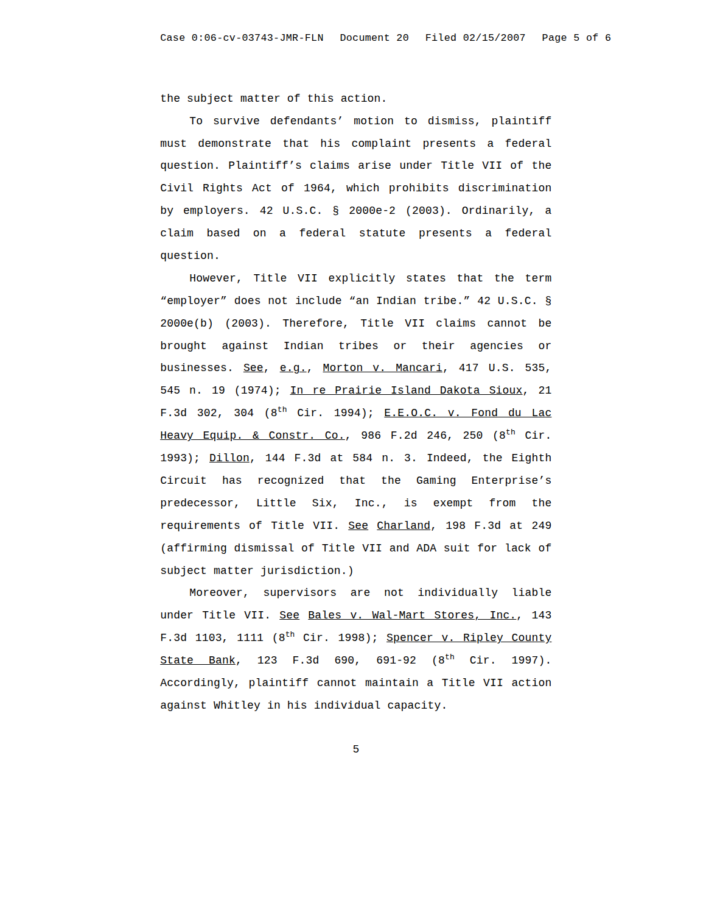Case 0:06-cv-03743-JMR-FLN Document 20 Filed 02/15/2007 Page 5 of 6
the subject matter of this action.
To survive defendants’ motion to dismiss, plaintiff must demonstrate that his complaint presents a federal question. Plaintiff’s claims arise under Title VII of the Civil Rights Act of 1964, which prohibits discrimination by employers. 42 U.S.C. § 2000e-2 (2003). Ordinarily, a claim based on a federal statute presents a federal question.
However, Title VII explicitly states that the term “employer” does not include “an Indian tribe.” 42 U.S.C. § 2000e(b) (2003). Therefore, Title VII claims cannot be brought against Indian tribes or their agencies or businesses. See, e.g., Morton v. Mancari, 417 U.S. 535, 545 n. 19 (1974); In re Prairie Island Dakota Sioux, 21 F.3d 302, 304 (8th Cir. 1994); E.E.O.C. v. Fond du Lac Heavy Equip. & Constr. Co., 986 F.2d 246, 250 (8th Cir. 1993); Dillon, 144 F.3d at 584 n. 3. Indeed, the Eighth Circuit has recognized that the Gaming Enterprise’s predecessor, Little Six, Inc., is exempt from the requirements of Title VII. See Charland, 198 F.3d at 249 (affirming dismissal of Title VII and ADA suit for lack of subject matter jurisdiction.)
Moreover, supervisors are not individually liable under Title VII. See Bales v. Wal-Mart Stores, Inc., 143 F.3d 1103, 1111 (8th Cir. 1998); Spencer v. Ripley County State Bank, 123 F.3d 690, 691-92 (8th Cir. 1997). Accordingly, plaintiff cannot maintain a Title VII action against Whitley in his individual capacity.
5